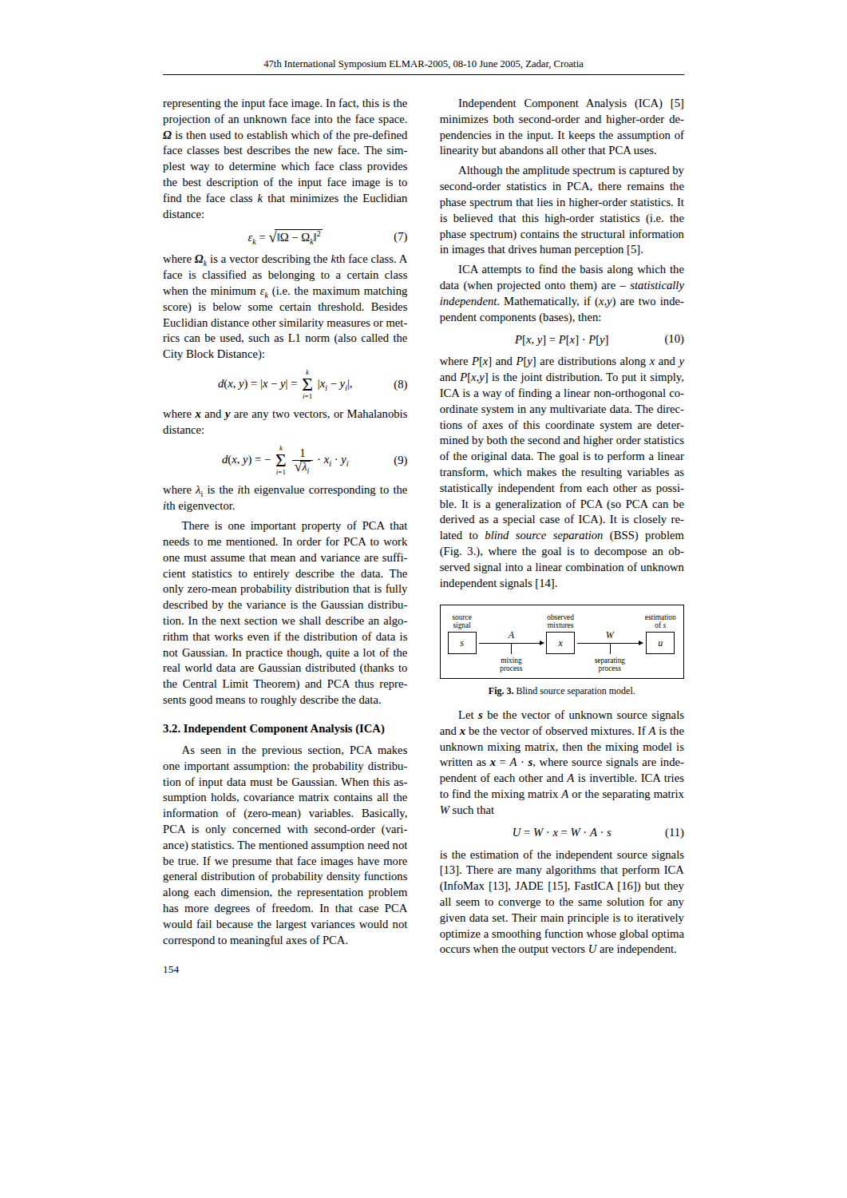47th International Symposium ELMAR-2005, 08-10 June 2005, Zadar, Croatia
representing the input face image. In fact, this is the projection of an unknown face into the face space. Ω is then used to establish which of the pre-defined face classes best describes the new face. The simplest way to determine which face class provides the best description of the input face image is to find the face class k that minimizes the Euclidian distance:
εk = ‖Ω − Ωk‖2 (7)
where Ωk is a vector describing the kth face class. A face is classified as belonging to a certain class when the minimum εk (i.e. the maximum matching score) is below some certain threshold. Besides Euclidian distance other similarity measures or metrics can be used, such as L1 norm (also called the City Block Distance):
d(x, y) = |x − y| = kΣi=1 |xi − yi|, (8)
where x and y are any two vectors, or Mahalanobis distance:
d(x, y) = − kΣi=1 1 λi · xi · yi (9)
where λi is the ith eigenvalue corresponding to the ith eigenvector.
There is one important property of PCA that needs to me mentioned. In order for PCA to work one must assume that mean and variance are sufficient statistics to entirely describe the data. The only zero-mean probability distribution that is fully described by the variance is the Gaussian distribution. In the next section we shall describe an algorithm that works even if the distribution of data is not Gaussian. In practice though, quite a lot of the real world data are Gaussian distributed (thanks to the Central Limit Theorem) and PCA thus represents good means to roughly describe the data.
3.2. Independent Component Analysis (ICA)
As seen in the previous section, PCA makes one important assumption: the probability distribution of input data must be Gaussian. When this assumption holds, covariance matrix contains all the information of (zero-mean) variables. Basically, PCA is only concerned with second-order (variance) statistics. The mentioned assumption need not be true. If we presume that face images have more general distribution of probability density functions along each dimension, the representation problem has more degrees of freedom. In that case PCA would fail because the largest variances would not correspond to meaningful axes of PCA.
Independent Component Analysis (ICA) [5] minimizes both second-order and higher-order dependencies in the input. It keeps the assumption of linearity but abandons all other that PCA uses.
Although the amplitude spectrum is captured by second-order statistics in PCA, there remains the phase spectrum that lies in higher-order statistics. It is believed that this high-order statistics (i.e. the phase spectrum) contains the structural information in images that drives human perception [5].
ICA attempts to find the basis along which the data (when projected onto them) are – statistically independent. Mathematically, if (x,y) are two independent components (bases), then:
P[x, y] = P[x] · P[y] (10)
where P[x] and P[y] are distributions along x and y and P[x,y] is the joint distribution. To put it simply, ICA is a way of finding a linear non-orthogonal coordinate system in any multivariate data. The directions of axes of this coordinate system are determined by both the second and higher order statistics of the original data. The goal is to perform a linear transform, which makes the resulting variables as statistically independent from each other as possible. It is a generalization of PCA (so PCA can be derived as a special case of ICA). It is closely related to blind source separation (BSS) problem (Fig. 3.), where the goal is to decompose an observed signal into a linear combination of unknown independent signals [14].
| source signal | | observed mixtures | | estimation of s |
| s | A | x | W | u |
| | mixing process | | separating process | |
Fig. 3. Blind source separation model.
Let s be the vector of unknown source signals and x be the vector of observed mixtures. If A is the unknown mixing matrix, then the mixing model is written as x = A · s, where source signals are independent of each other and A is invertible. ICA tries to find the mixing matrix A or the separating matrix W such that
U = W · x = W · A · s (11)
is the estimation of the independent source signals [13]. There are many algorithms that perform ICA (InfoMax [13], JADE [15], FastICA [16]) but they all seem to converge to the same solution for any given data set. Their main principle is to iteratively optimize a smoothing function whose global optima occurs when the output vectors U are independent.
154